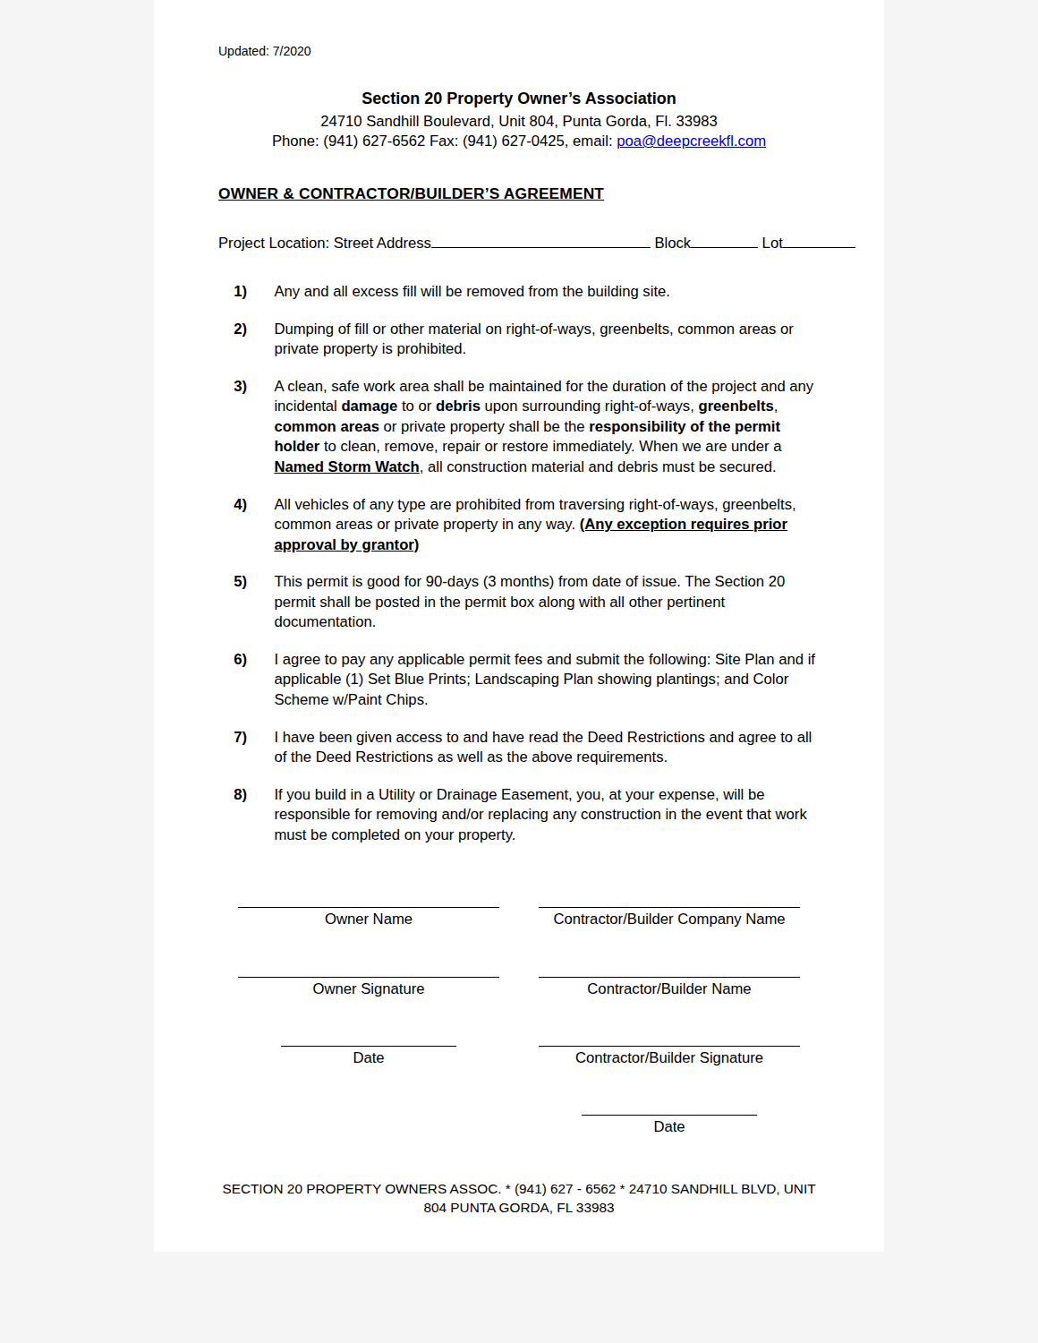Updated: 7/2020
Section 20 Property Owner’s Association
24710 Sandhill Boulevard, Unit 804, Punta Gorda, Fl. 33983
Phone: (941) 627-6562 Fax: (941) 627-0425, email: poa@deepcreekfl.com
OWNER & CONTRACTOR/BUILDER’S AGREEMENT
Project Location: Street Address Block Lot
Any and all excess fill will be removed from the building site.
Dumping of fill or other material on right-of-ways, greenbelts, common areas or private property is prohibited.
A clean, safe work area shall be maintained for the duration of the project and any incidental damage to or debris upon surrounding right-of-ways, greenbelts, common areas or private property shall be the responsibility of the permit holder to clean, remove, repair or restore immediately. When we are under a Named Storm Watch, all construction material and debris must be secured.
All vehicles of any type are prohibited from traversing right-of-ways, greenbelts, common areas or private property in any way. (Any exception requires prior approval by grantor)
This permit is good for 90-days (3 months) from date of issue. The Section 20 permit shall be posted in the permit box along with all other pertinent documentation.
I agree to pay any applicable permit fees and submit the following: Site Plan and if applicable (1) Set Blue Prints; Landscaping Plan showing plantings; and Color Scheme w/Paint Chips.
I have been given access to and have read the Deed Restrictions and agree to all of the Deed Restrictions as well as the above requirements.
If you build in a Utility or Drainage Easement, you, at your expense, will be responsible for removing and/or replacing any construction in the event that work must be completed on your property.
| Owner Name | Contractor/Builder Company Name |
| Owner Signature | Contractor/Builder Name |
| Date | Contractor/Builder Signature |
| | Date |
SECTION 20 PROPERTY OWNERS ASSOC. * (941) 627 - 6562 * 24710 SANDHILL BLVD, UNIT 804 PUNTA GORDA, FL 33983